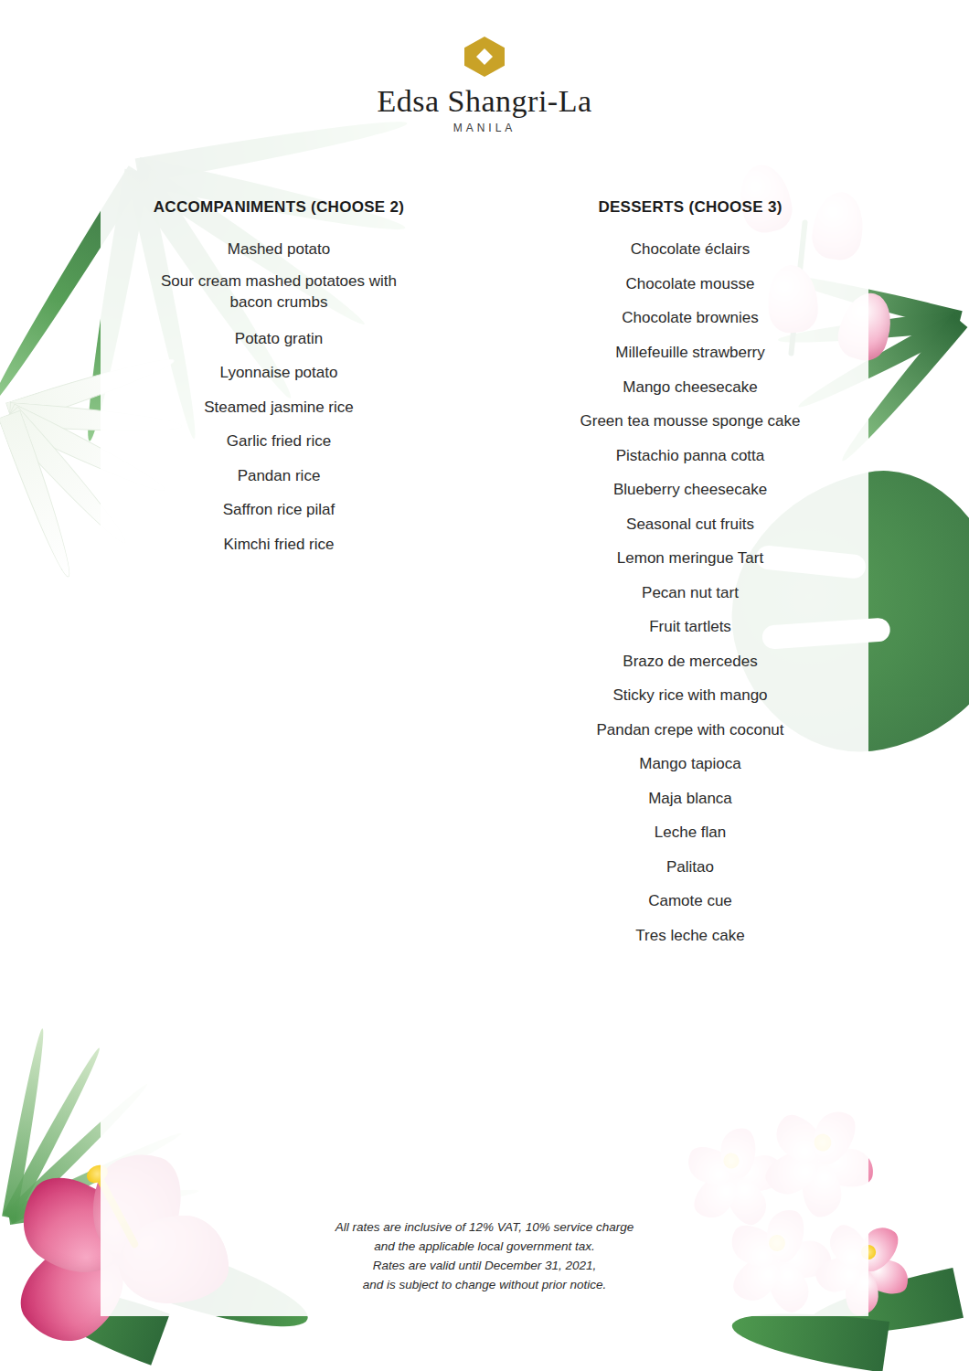Edsa Shangri-La
MANILA
ACCOMPANIMENTS (CHOOSE 2)
Mashed potato
Sour cream mashed potatoes with
bacon crumbs
Potato gratin
Lyonnaise potato
Steamed jasmine rice
Garlic fried rice
Pandan rice
Saffron rice pilaf
Kimchi fried rice
DESSERTS (CHOOSE 3)
Chocolate éclairs
Chocolate mousse
Chocolate brownies
Millefeuille strawberry
Mango cheesecake
Green tea mousse sponge cake
Pistachio panna cotta
Blueberry cheesecake
Seasonal cut fruits
Lemon meringue Tart
Pecan nut tart
Fruit tartlets
Brazo de mercedes
Sticky rice with mango
Pandan crepe with coconut
Mango tapioca
Maja blanca
Leche flan
Palitao
Camote cue
Tres leche cake
All rates are inclusive of 12% VAT, 10% service charge
and the applicable local government tax.
Rates are valid until December 31, 2021,
and is subject to change without prior notice.